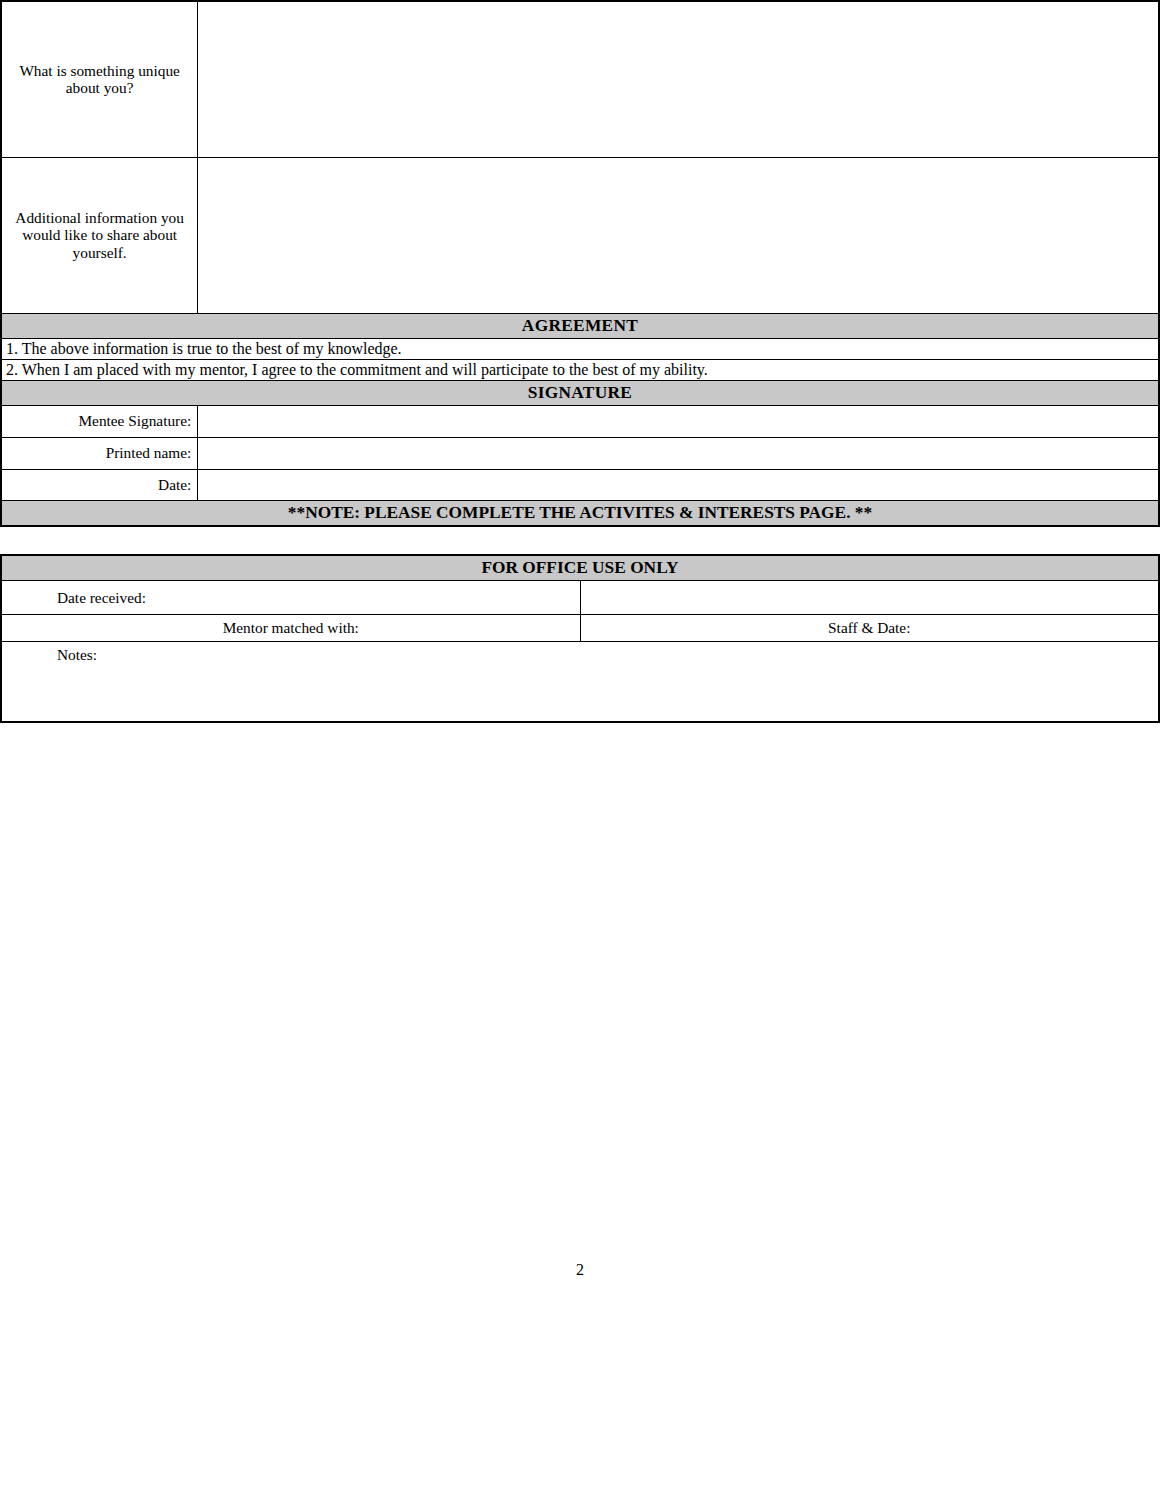| What is something unique about you? | |
| Additional information you would like to share about yourself. | |
| AGREEMENT |
| 1. The above information is true to the best of my knowledge. |
| 2. When I am placed with my mentor, I agree to the commitment and will participate to the best of my ability. |
| SIGNATURE |
| Mentee Signature: | |
| Printed name: | |
| Date: | |
| **NOTE: PLEASE COMPLETE THE ACTIVITES & INTERESTS PAGE. ** |
| FOR OFFICE USE ONLY |
| Date received: | |
| Mentor matched with: | Staff & Date: |
| Notes: |
2